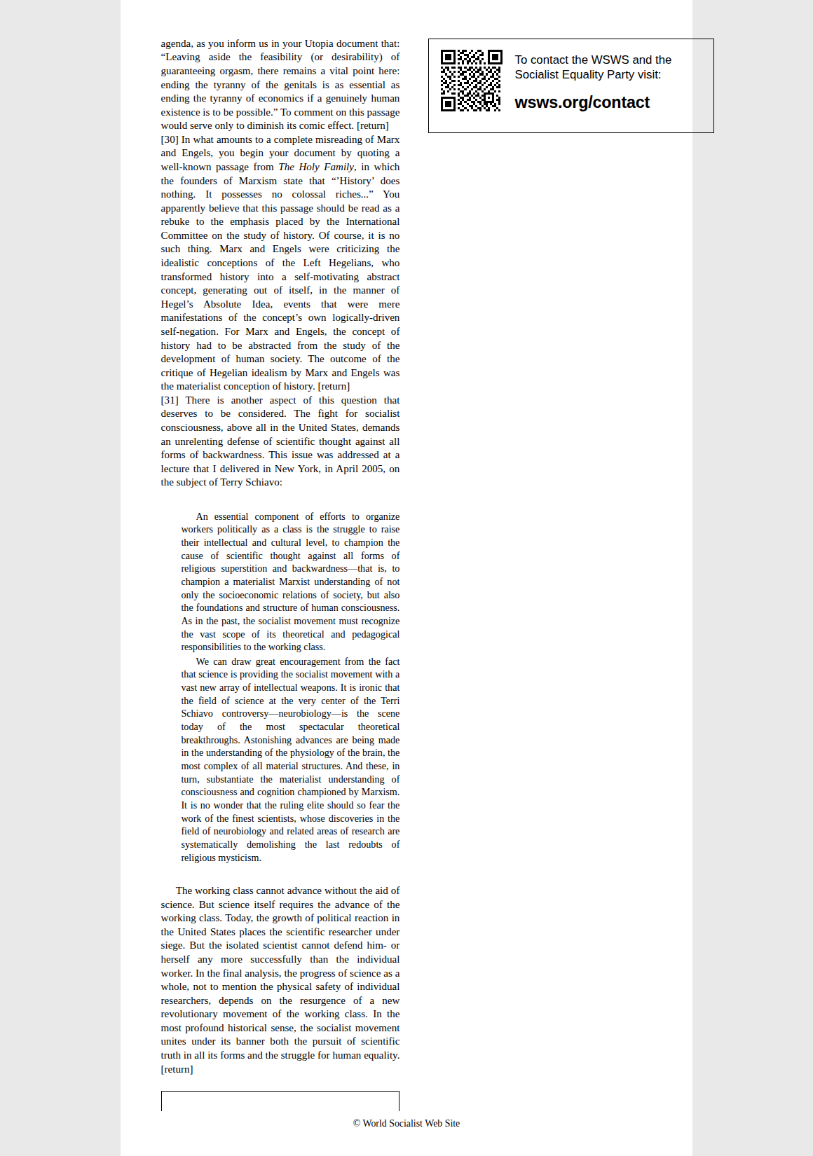agenda, as you inform us in your Utopia document that: “Leaving aside the feasibility (or desirability) of guaranteeing orgasm, there remains a vital point here: ending the tyranny of the genitals is as essential as ending the tyranny of economics if a genuinely human existence is to be possible.” To comment on this passage would serve only to diminish its comic effect. [return]
[30] In what amounts to a complete misreading of Marx and Engels, you begin your document by quoting a well-known passage from The Holy Family, in which the founders of Marxism state that “’History’ does nothing. It possesses no colossal riches...” You apparently believe that this passage should be read as a rebuke to the emphasis placed by the International Committee on the study of history. Of course, it is no such thing. Marx and Engels were criticizing the idealistic conceptions of the Left Hegelians, who transformed history into a self-motivating abstract concept, generating out of itself, in the manner of Hegel’s Absolute Idea, events that were mere manifestations of the concept’s own logically-driven self-negation. For Marx and Engels, the concept of history had to be abstracted from the study of the development of human society. The outcome of the critique of Hegelian idealism by Marx and Engels was the materialist conception of history. [return]
[31] There is another aspect of this question that deserves to be considered. The fight for socialist consciousness, above all in the United States, demands an unrelenting defense of scientific thought against all forms of backwardness. This issue was addressed at a lecture that I delivered in New York, in April 2005, on the subject of Terry Schiavo:
An essential component of efforts to organize workers politically as a class is the struggle to raise their intellectual and cultural level, to champion the cause of scientific thought against all forms of religious superstition and backwardness—that is, to champion a materialist Marxist understanding of not only the socioeconomic relations of society, but also the foundations and structure of human consciousness. As in the past, the socialist movement must recognize the vast scope of its theoretical and pedagogical responsibilities to the working class.
We can draw great encouragement from the fact that science is providing the socialist movement with a vast new array of intellectual weapons. It is ironic that the field of science at the very center of the Terri Schiavo controversy—neurobiology—is the scene today of the most spectacular theoretical breakthroughs. Astonishing advances are being made in the understanding of the physiology of the brain, the most complex of all material structures. And these, in turn, substantiate the materialist understanding of consciousness and cognition championed by Marxism. It is no wonder that the ruling elite should so fear the work of the finest scientists, whose discoveries in the field of neurobiology and related areas of research are systematically demolishing the last redoubts of religious mysticism.
The working class cannot advance without the aid of science. But science itself requires the advance of the working class. Today, the growth of political reaction in the United States places the scientific researcher under siege. But the isolated scientist cannot defend him- or herself any more successfully than the individual worker. In the final analysis, the progress of science as a whole, not to mention the physical safety of individual researchers, depends on the resurgence of a new revolutionary movement of the working class. In the most profound historical sense, the socialist movement unites under its banner both the pursuit of scientific truth in all its forms and the struggle for human equality. [return]
To contact the WSWS and the
Socialist Equality Party visit:
wsws.org/contact
© World Socialist Web Site